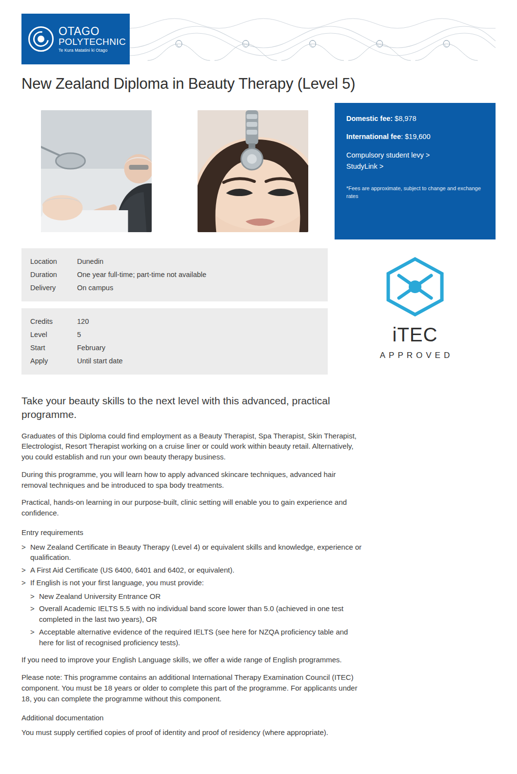OTAGO POLYTECHNIC Te Kura Matatini ki Otago
New Zealand Diploma in Beauty Therapy (Level 5)
Domestic fee: $8,978
International fee: $19,600
Compulsory student levy >
StudyLink >
*Fees are approximate, subject to change and exchange rates
| Location | Dunedin |
| Duration | One year full-time; part-time not available |
| Delivery | On campus |
| Credits | 120 |
| Level | 5 |
| Start | February |
| Apply | Until start date |
i TEC
APPROVED
Take your beauty skills to the next level with this advanced, practical programme.
Graduates of this Diploma could find employment as a Beauty Therapist, Spa Therapist, Skin Therapist, Electrologist, Resort Therapist working on a cruise liner or could work within beauty retail. Alternatively, you could establish and run your own beauty therapy business.
During this programme, you will learn how to apply advanced skincare techniques, advanced hair removal techniques and be introduced to spa body treatments.
Practical, hands-on learning in our purpose-built, clinic setting will enable you to gain experience and confidence.
Entry requirements
New Zealand Certificate in Beauty Therapy (Level 4) or equivalent skills and knowledge, experience or qualification.
A First Aid Certificate (US 6400, 6401 and 6402, or equivalent).
If English is not your first language, you must provide:
New Zealand University Entrance OR
Overall Academic IELTS 5.5 with no individual band score lower than 5.0 (achieved in one test completed in the last two years), OR
Acceptable alternative evidence of the required IELTS (see here for NZQA proficiency table and here for list of recognised proficiency tests).
If you need to improve your English Language skills, we offer a wide range of English programmes.
Please note: This programme contains an additional International Therapy Examination Council (ITEC) component. You must be 18 years or older to complete this part of the programme. For applicants under 18, you can complete the programme without this component.
Additional documentation
You must supply certified copies of proof of identity and proof of residency (where appropriate).